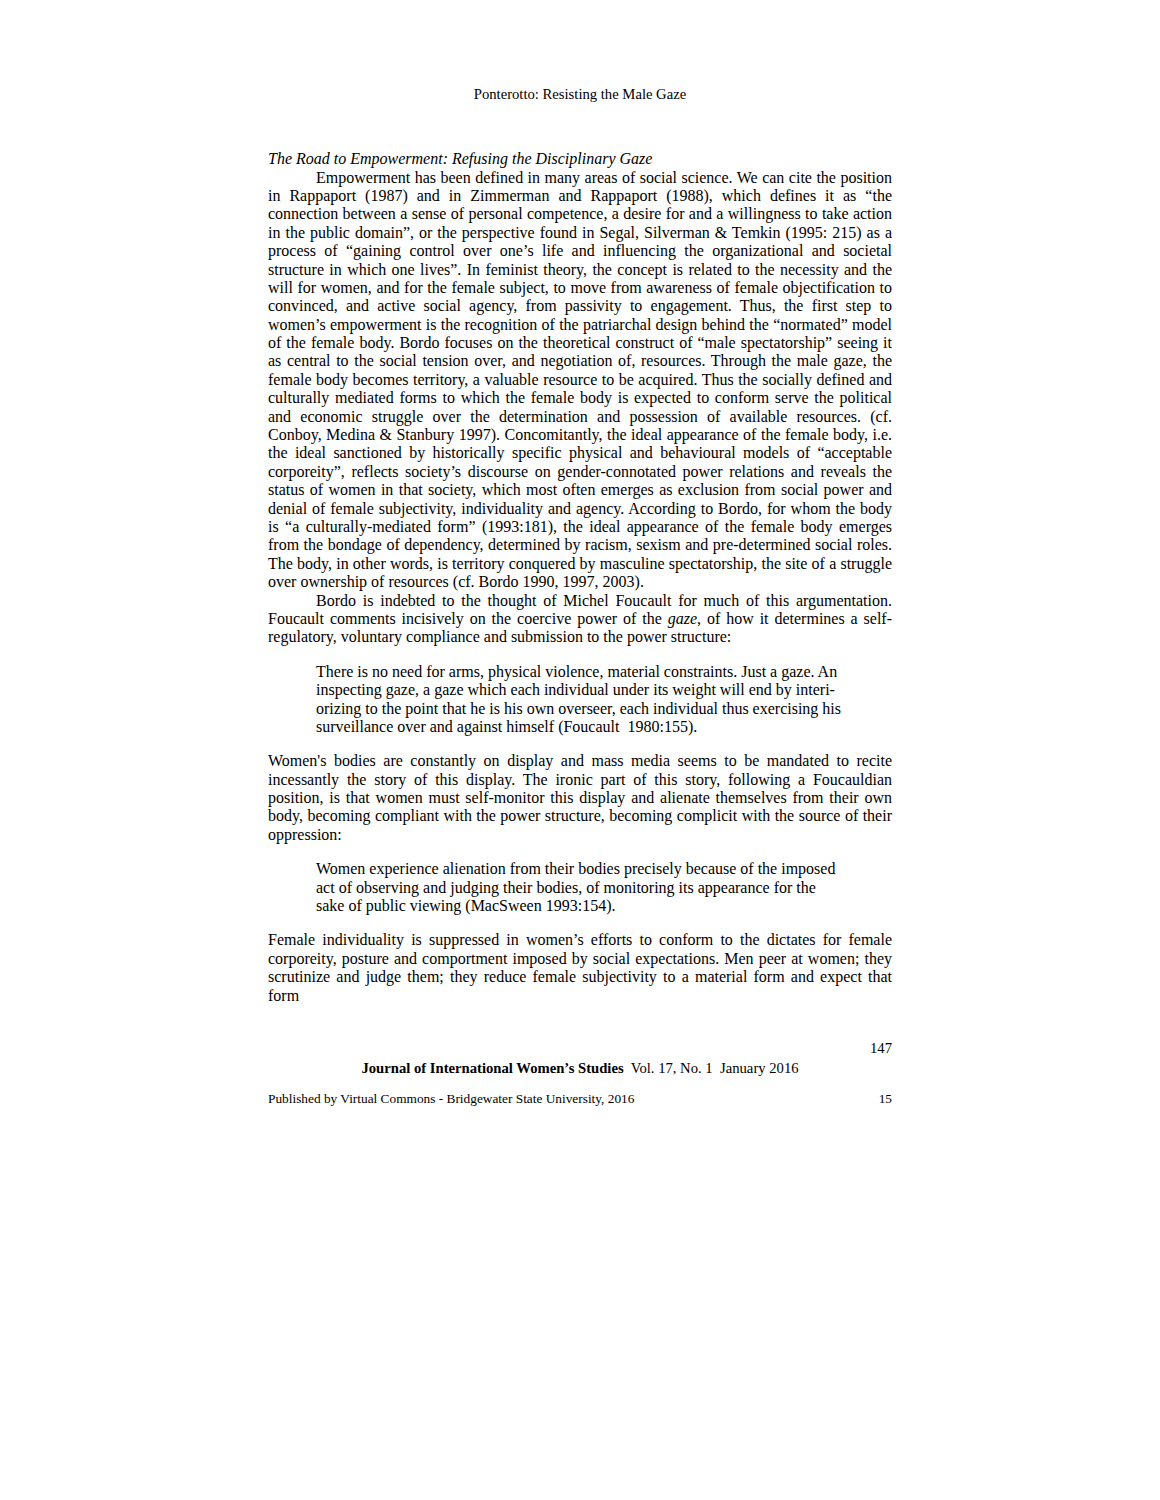Ponterotto: Resisting the Male Gaze
The Road to Empowerment: Refusing the Disciplinary Gaze
Empowerment has been defined in many areas of social science. We can cite the position in Rappaport (1987) and in Zimmerman and Rappaport (1988), which defines it as “the connection between a sense of personal competence, a desire for and a willingness to take action in the public domain”, or the perspective found in Segal, Silverman & Temkin (1995: 215) as a process of “gaining control over one’s life and influencing the organizational and societal structure in which one lives”. In feminist theory, the concept is related to the necessity and the will for women, and for the female subject, to move from awareness of female objectification to convinced, and active social agency, from passivity to engagement. Thus, the first step to women’s empowerment is the recognition of the patriarchal design behind the “normated” model of the female body. Bordo focuses on the theoretical construct of “male spectatorship” seeing it as central to the social tension over, and negotiation of, resources. Through the male gaze, the female body becomes territory, a valuable resource to be acquired. Thus the socially defined and culturally mediated forms to which the female body is expected to conform serve the political and economic struggle over the determination and possession of available resources. (cf. Conboy, Medina & Stanbury 1997). Concomitantly, the ideal appearance of the female body, i.e. the ideal sanctioned by historically specific physical and behavioural models of “acceptable corporeity”, reflects society’s discourse on gender-connotated power relations and reveals the status of women in that society, which most often emerges as exclusion from social power and denial of female subjectivity, individuality and agency. According to Bordo, for whom the body is “a culturally-mediated form” (1993:181), the ideal appearance of the female body emerges from the bondage of dependency, determined by racism, sexism and pre-determined social roles. The body, in other words, is territory conquered by masculine spectatorship, the site of a struggle over ownership of resources (cf. Bordo 1990, 1997, 2003).
Bordo is indebted to the thought of Michel Foucault for much of this argumentation. Foucault comments incisively on the coercive power of the gaze, of how it determines a self-regulatory, voluntary compliance and submission to the power structure:
There is no need for arms, physical violence, material constraints. Just a gaze. An
inspecting gaze, a gaze which each individual under its weight will end by interi-
orizing to the point that he is his own overseer, each individual thus exercising his
surveillance over and against himself (Foucault 1980:155).
Women's bodies are constantly on display and mass media seems to be mandated to recite incessantly the story of this display. The ironic part of this story, following a Foucauldian position, is that women must self-monitor this display and alienate themselves from their own body, becoming compliant with the power structure, becoming complicit with the source of their oppression:
Women experience alienation from their bodies precisely because of the imposed
act of observing and judging their bodies, of monitoring its appearance for the
sake of public viewing (MacSween 1993:154).
Female individuality is suppressed in women’s efforts to conform to the dictates for female corporeity, posture and comportment imposed by social expectations. Men peer at women; they scrutinize and judge them; they reduce female subjectivity to a material form and expect that form
147
Journal of International Women’s Studies Vol. 17, No. 1 January 2016
Published by Virtual Commons - Bridgewater State University, 2016
15